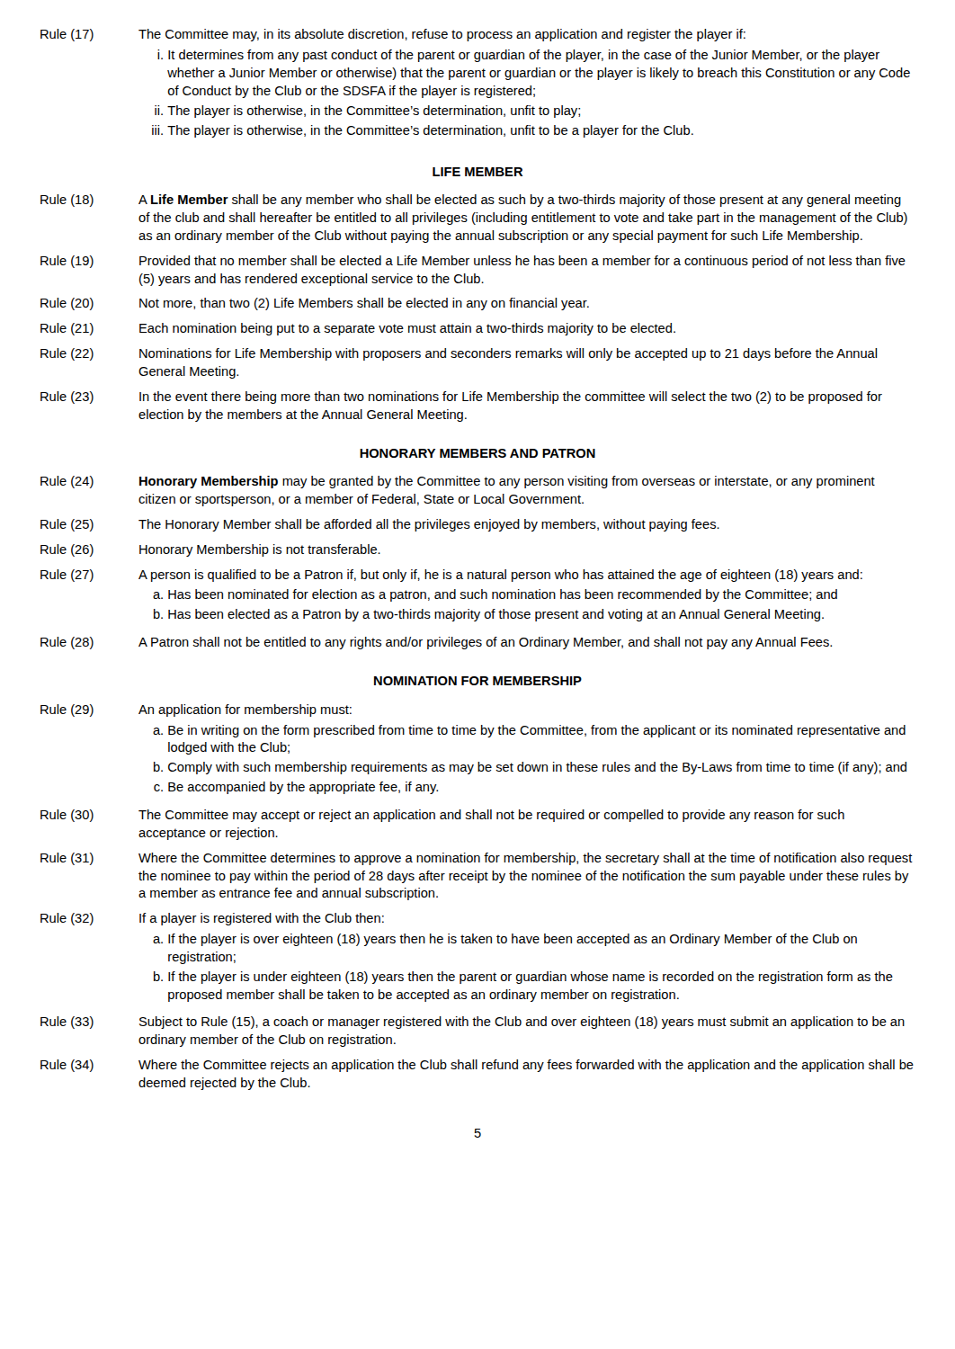Rule (17)
The Committee may, in its absolute discretion, refuse to process an application and register the player if:
It determines from any past conduct of the parent or guardian of the player, in the case of the Junior Member, or the player whether a Junior Member or otherwise) that the parent or guardian or the player is likely to breach this Constitution or any Code of Conduct by the Club or the SDSFA if the player is registered;
The player is otherwise, in the Committee’s determination, unfit to play;
The player is otherwise, in the Committee’s determination, unfit to be a player for the Club.
Life Member
Rule (18)
A Life Member shall be any member who shall be elected as such by a two-thirds majority of those present at any general meeting of the club and shall hereafter be entitled to all privileges (including entitlement to vote and take part in the management of the Club) as an ordinary member of the Club without paying the annual subscription or any special payment for such Life Membership.
Rule (19)
Provided that no member shall be elected a Life Member unless he has been a member for a continuous period of not less than five (5) years and has rendered exceptional service to the Club.
Rule (20)
Not more, than two (2) Life Members shall be elected in any on financial year.
Rule (21)
Each nomination being put to a separate vote must attain a two-thirds majority to be elected.
Rule (22)
Nominations for Life Membership with proposers and seconders remarks will only be accepted up to 21 days before the Annual General Meeting.
Rule (23)
In the event there being more than two nominations for Life Membership the committee will select the two (2) to be proposed for election by the members at the Annual General Meeting.
Honorary Members and Patron
Rule (24)
Honorary Membership may be granted by the Committee to any person visiting from overseas or interstate, or any prominent citizen or sportsperson, or a member of Federal, State or Local Government.
Rule (25)
The Honorary Member shall be afforded all the privileges enjoyed by members, without paying fees.
Rule (26)
Honorary Membership is not transferable.
Rule (27)
A person is qualified to be a Patron if, but only if, he is a natural person who has attained the age of eighteen (18) years and:
Has been nominated for election as a patron, and such nomination has been recommended by the Committee; and
Has been elected as a Patron by a two-thirds majority of those present and voting at an Annual General Meeting.
Rule (28)
A Patron shall not be entitled to any rights and/or privileges of an Ordinary Member, and shall not pay any Annual Fees.
Nomination for Membership
Rule (29)
An application for membership must:
Be in writing on the form prescribed from time to time by the Committee, from the applicant or its nominated representative and lodged with the Club;
Comply with such membership requirements as may be set down in these rules and the By-Laws from time to time (if any); and
Be accompanied by the appropriate fee, if any.
Rule (30)
The Committee may accept or reject an application and shall not be required or compelled to provide any reason for such acceptance or rejection.
Rule (31)
Where the Committee determines to approve a nomination for membership, the secretary shall at the time of notification also request the nominee to pay within the period of 28 days after receipt by the nominee of the notification the sum payable under these rules by a member as entrance fee and annual subscription.
Rule (32)
If a player is registered with the Club then:
If the player is over eighteen (18) years then he is taken to have been accepted as an Ordinary Member of the Club on registration;
If the player is under eighteen (18) years then the parent or guardian whose name is recorded on the registration form as the proposed member shall be taken to be accepted as an ordinary member on registration.
Rule (33)
Subject to Rule (15), a coach or manager registered with the Club and over eighteen (18) years must submit an application to be an ordinary member of the Club on registration.
Rule (34)
Where the Committee rejects an application the Club shall refund any fees forwarded with the application and the application shall be deemed rejected by the Club.
5